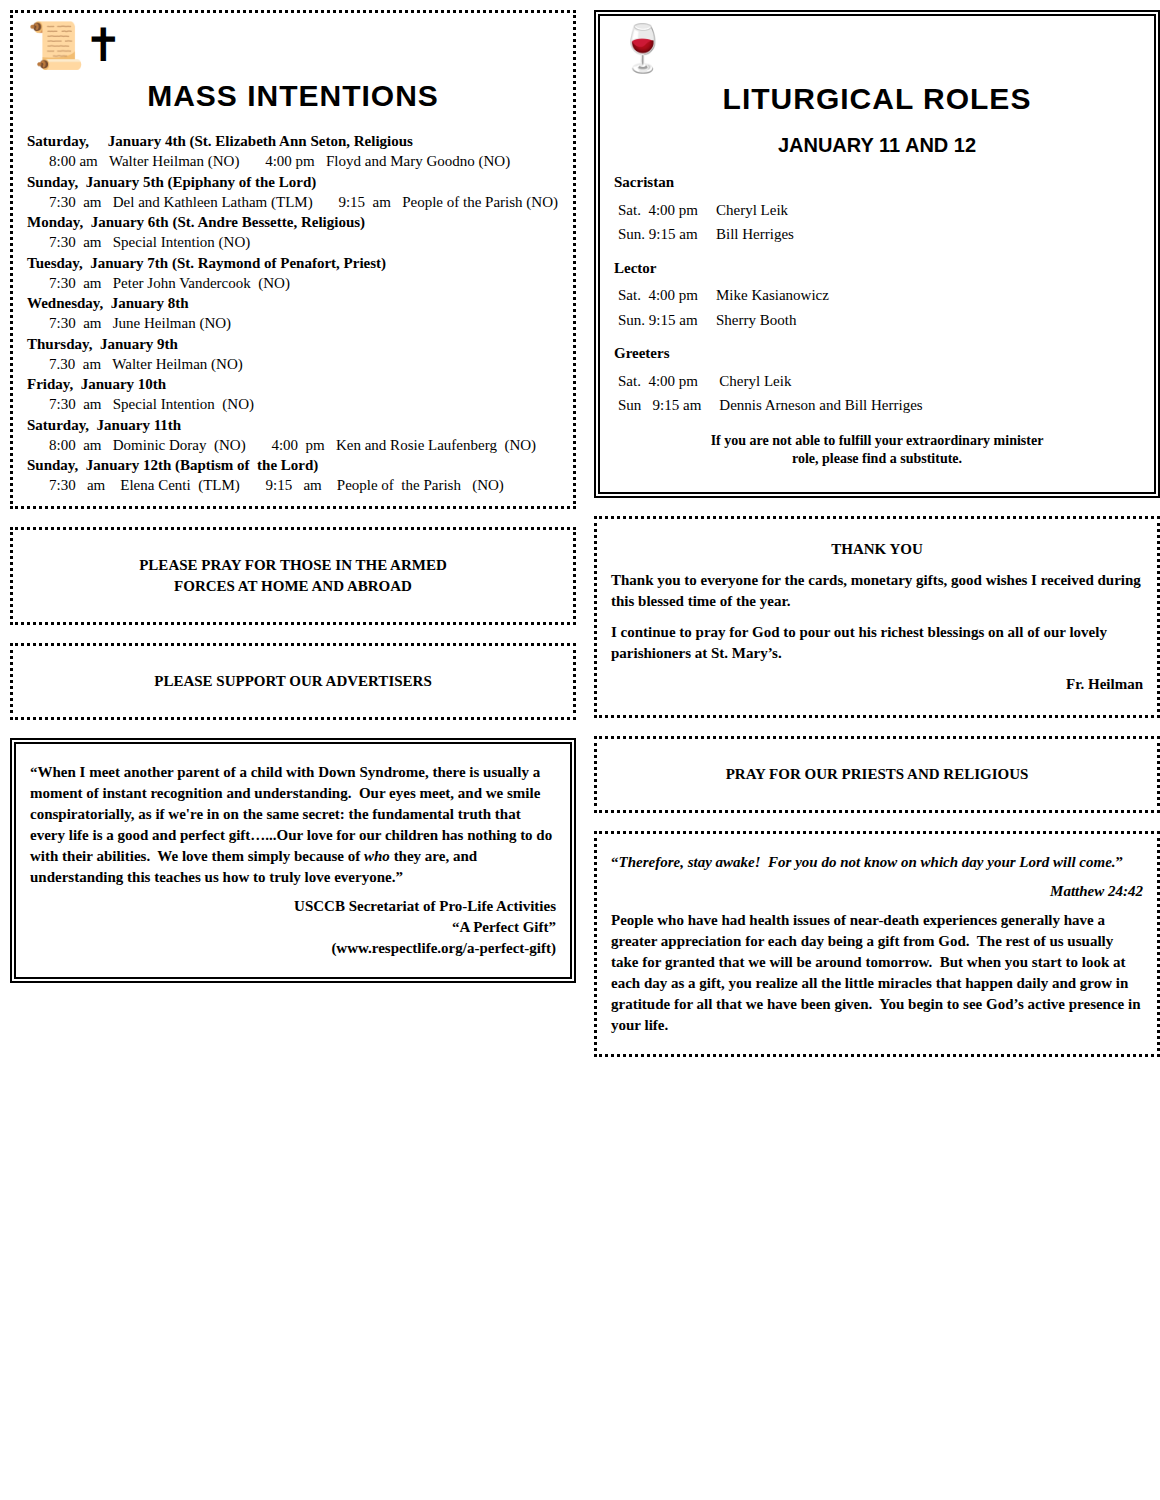📜✝
MASS INTENTIONS
Saturday, January 4th (St. Elizabeth Ann Seton, Religious
8:00 am Walter Heilman (NO)
4:00 pm Floyd and Mary Goodno (NO)
Sunday, January 5th (Epiphany of the Lord)
7:30 am Del and Kathleen Latham (TLM)
9:15 am People of the Parish (NO)
Monday, January 6th (St. Andre Bessette, Religious)
7:30 am Special Intention (NO)
Tuesday, January 7th (St. Raymond of Penafort, Priest)
7:30 am Peter John Vandercook (NO)
Wednesday, January 8th
7:30 am June Heilman (NO)
Thursday, January 9th
7.30 am Walter Heilman (NO)
Friday, January 10th
7:30 am Special Intention (NO)
Saturday, January 11th
8:00 am Dominic Doray (NO)
4:00 pm Ken and Rosie Laufenberg (NO)
Sunday, January 12th (Baptism of the Lord)
7:30 am Elena Centi (TLM)
9:15 am People of the Parish (NO)
PLEASE PRAY FOR THOSE IN THE ARMED
FORCES AT HOME AND ABROAD
PLEASE SUPPORT OUR ADVERTISERS
“When I meet another parent of a child with Down Syndrome, there is usually a moment of instant recognition and understanding. Our eyes meet, and we smile conspiratorially, as if we're in on the same secret: the fundamental truth that every life is a good and perfect gift…...Our love for our children has nothing to do with their abilities. We love them simply because of who they are, and understanding this teaches us how to truly love everyone.”
USCCB Secretariat of Pro-Life Activities
“A Perfect Gift”
(www.respectlife.org/a-perfect-gift)
🍷
LITURGICAL ROLES
JANUARY 11 AND 12
Sacristan
| Sat. 4:00 pm | Cheryl Leik |
| Sun. 9:15 am | Bill Herriges |
Lector
| Sat. 4:00 pm | Mike Kasianowicz |
| Sun. 9:15 am | Sherry Booth |
Greeters
| Sat. 4:00 pm | Cheryl Leik |
| Sun 9:15 am | Dennis Arneson and Bill Herriges |
If you are not able to fulfill your extraordinary minister
role, please find a substitute.
THANK YOU
Thank you to everyone for the cards, monetary gifts, good wishes I received during this blessed time of the year.
I continue to pray for God to pour out his richest blessings on all of our lovely parishioners at St. Mary’s.
Fr. Heilman
PRAY FOR OUR PRIESTS AND RELIGIOUS
“Therefore, stay awake! For you do not know on which day your Lord will come.”
Matthew 24:42
People who have had health issues of near-death experiences generally have a greater appreciation for each day being a gift from God. The rest of us usually take for granted that we will be around tomorrow. But when you start to look at each day as a gift, you realize all the little miracles that happen daily and grow in gratitude for all that we have been given. You begin to see God’s active presence in your life.